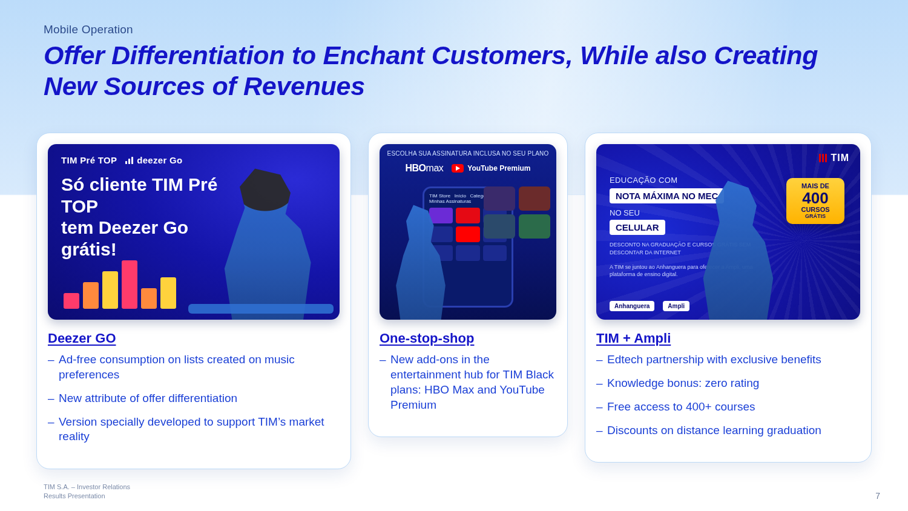Mobile Operation
Offer Differentiation to Enchant Customers, While also Creating New Sources of Revenues
TIM Pré TOP deezer Go
Só cliente TIM Pré TOP
tem Deezer Go grátis!
Deezer GO
Ad-free consumption on lists created on music preferences
New attribute of offer differentiation
Version specially developed to support TIM’s market reality
ESCOLHA SUA ASSINATURA INCLUSA NO SEU PLANO
HBOmax YouTube Premium
TIM Store Início Categorias Minhas Assinaturas
One-stop-shop
New add-ons in the entertainment hub for TIM Black plans: HBO Max and YouTube Premium
TIM
EDUCAÇÃO COM
NOTA MÁXIMA NO MEC
NO SEU
CELULAR
DESCONTO NA GRADUAÇÃO E CURSOS GRÁTIS SEM DESCONTAR DA INTERNET
A TIM se juntou ao Anhanguera para oferecer a Ampli, uma plataforma de ensino digital.
MAIS DE 400 CURSOS GRÁTIS
Anhanguera Ampli
TIM + Ampli
Edtech partnership with exclusive benefits
Knowledge bonus: zero rating
Free access to 400+ courses
Discounts on distance learning graduation
TIM S.A. – Investor Relations
Results Presentation
7